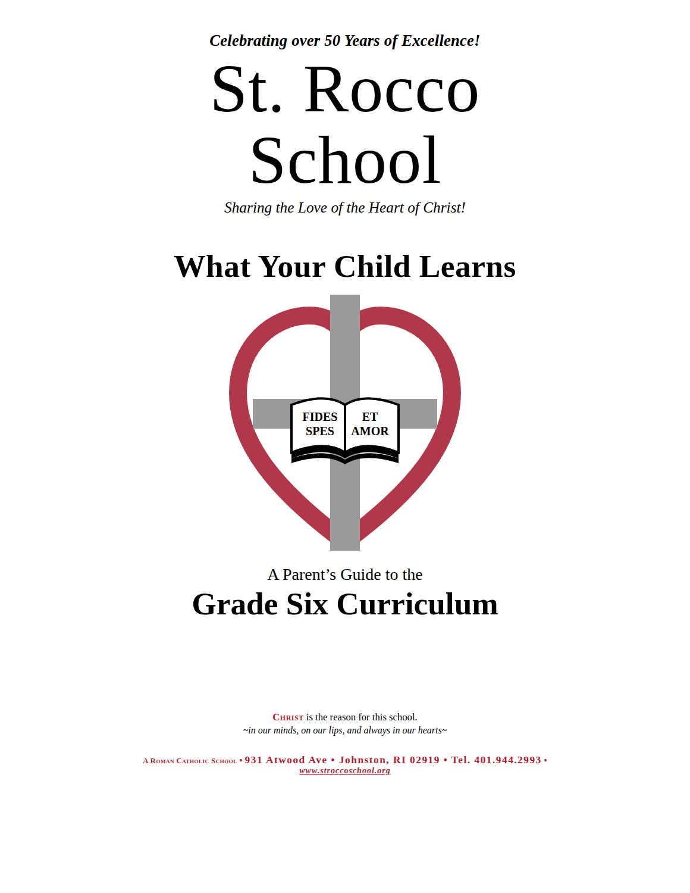Celebrating over 50 Years of Excellence!
St. Rocco School
Sharing the Love of the Heart of Christ!
What Your Child Learns
FIDES SPES ET AMOR
A Parent’s Guide to the
Grade Six Curriculum
Christ is the reason for this school.
~in our minds, on our lips, and always in our hearts~
A Roman Catholic School • 931 Atwood Ave • Johnston, RI 02919 • Tel. 401.944.2993 • www.stroccoschool.org